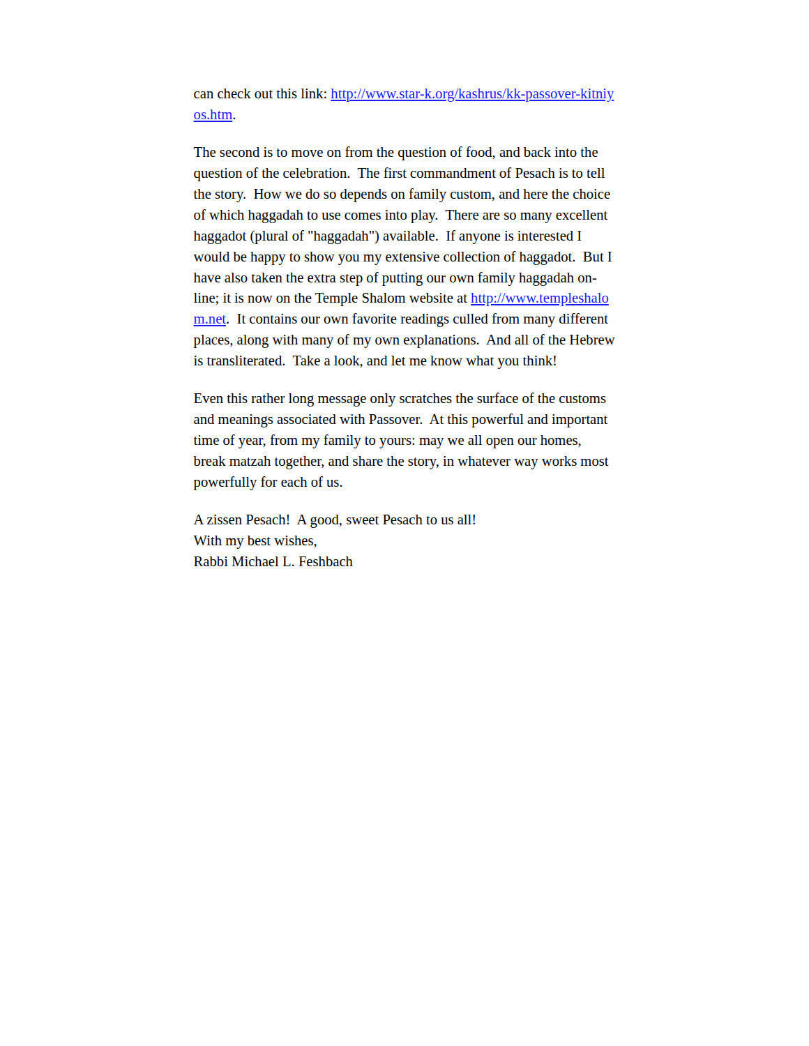can check out this link: http://www.star-k.org/kashrus/kk-passover-kitniyos.htm.
The second is to move on from the question of food, and back into the question of the celebration. The first commandment of Pesach is to tell the story. How we do so depends on family custom, and here the choice of which haggadah to use comes into play. There are so many excellent haggadot (plural of "haggadah") available. If anyone is interested I would be happy to show you my extensive collection of haggadot. But I have also taken the extra step of putting our own family haggadah on-line; it is now on the Temple Shalom website at http://www.templeshalom.net. It contains our own favorite readings culled from many different places, along with many of my own explanations. And all of the Hebrew is transliterated. Take a look, and let me know what you think!
Even this rather long message only scratches the surface of the customs and meanings associated with Passover. At this powerful and important time of year, from my family to yours: may we all open our homes, break matzah together, and share the story, in whatever way works most powerfully for each of us.
A zissen Pesach! A good, sweet Pesach to us all!
With my best wishes,
Rabbi Michael L. Feshbach